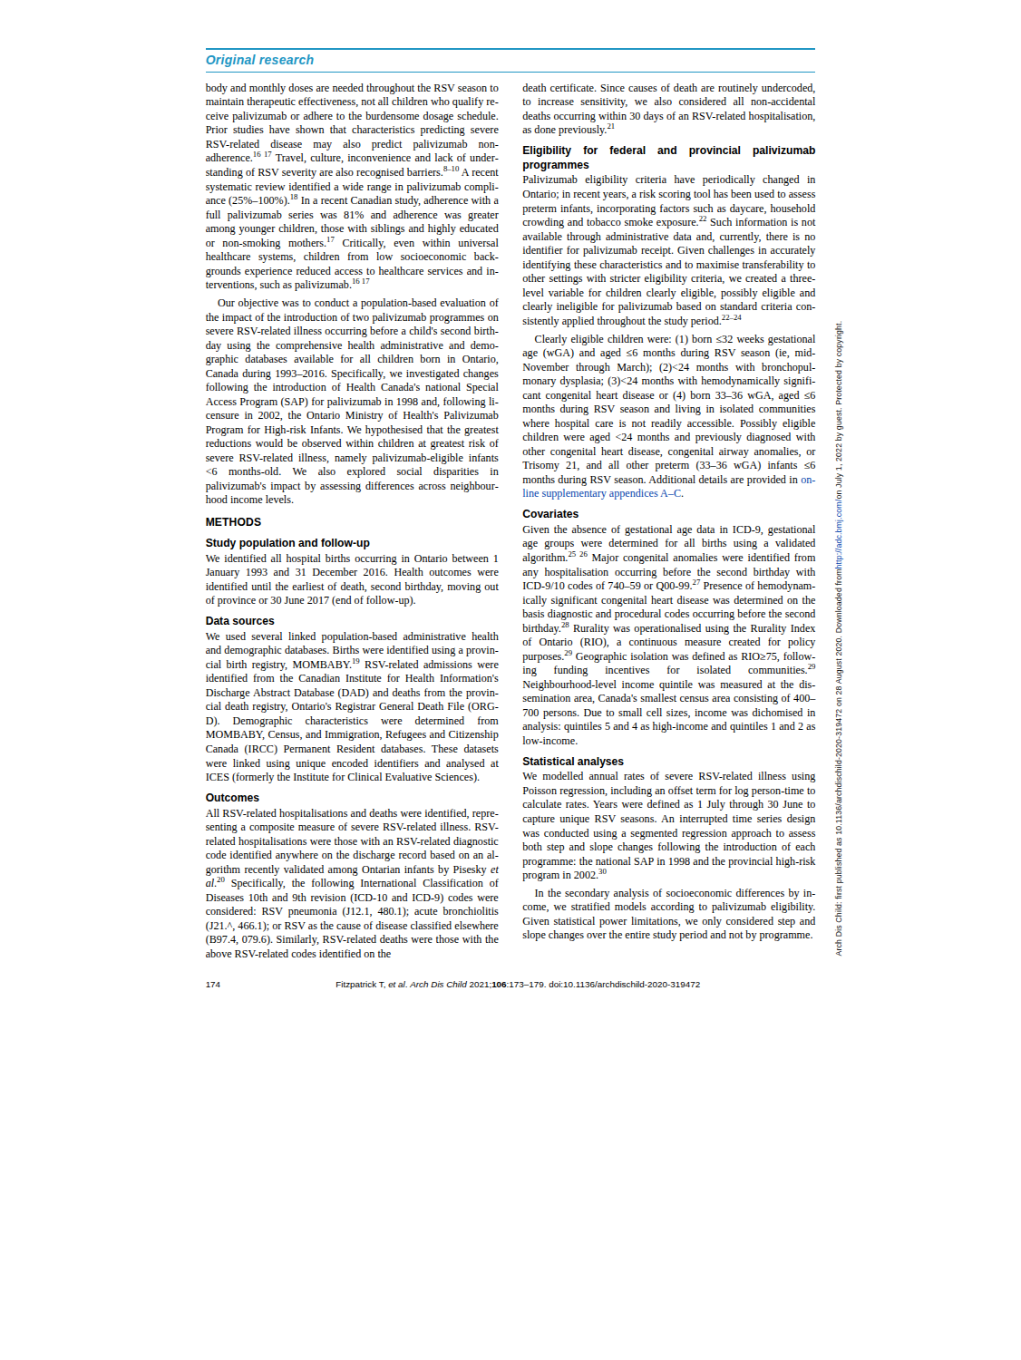Arch Dis Child: first published as 10.1136/archdischild-2020-319472 on 28 August 2020. Downloaded from http://adc.bmj.com/ on July 1, 2022 by guest. Protected by copyright.
Original research
body and monthly doses are needed throughout the RSV season to maintain therapeutic effectiveness, not all children who qualify receive palivizumab or adhere to the burdensome dosage schedule. Prior studies have shown that characteristics predicting severe RSV-related disease may also predict palivizumab non-adherence.16 17 Travel, culture, inconvenience and lack of understanding of RSV severity are also recognised barriers.8–10 A recent systematic review identified a wide range in palivizumab compliance (25%–100%).18 In a recent Canadian study, adherence with a full palivizumab series was 81% and adherence was greater among younger children, those with siblings and highly educated or non-smoking mothers.17 Critically, even within universal healthcare systems, children from low socioeconomic backgrounds experience reduced access to healthcare services and interventions, such as palivizumab.16 17
Our objective was to conduct a population-based evaluation of the impact of the introduction of two palivizumab programmes on severe RSV-related illness occurring before a child's second birthday using the comprehensive health administrative and demographic databases available for all children born in Ontario, Canada during 1993–2016. Specifically, we investigated changes following the introduction of Health Canada's national Special Access Program (SAP) for palivizumab in 1998 and, following licensure in 2002, the Ontario Ministry of Health's Palivizumab Program for High-risk Infants. We hypothesised that the greatest reductions would be observed within children at greatest risk of severe RSV-related illness, namely palivizumab-eligible infants <6 months-old. We also explored social disparities in palivizumab's impact by assessing differences across neighbourhood income levels.
Methods
Study population and follow-up
We identified all hospital births occurring in Ontario between 1 January 1993 and 31 December 2016. Health outcomes were identified until the earliest of death, second birthday, moving out of province or 30 June 2017 (end of follow-up).
Data sources
We used several linked population-based administrative health and demographic databases. Births were identified using a provincial birth registry, MOMBABY.19 RSV-related admissions were identified from the Canadian Institute for Health Information's Discharge Abstract Database (DAD) and deaths from the provincial death registry, Ontario's Registrar General Death File (ORG-D). Demographic characteristics were determined from MOMBABY, Census, and Immigration, Refugees and Citizenship Canada (IRCC) Permanent Resident databases. These datasets were linked using unique encoded identifiers and analysed at ICES (formerly the Institute for Clinical Evaluative Sciences).
Outcomes
All RSV-related hospitalisations and deaths were identified, representing a composite measure of severe RSV-related illness. RSV-related hospitalisations were those with an RSV-related diagnostic code identified anywhere on the discharge record based on an algorithm recently validated among Ontarian infants by Pisesky et al.20 Specifically, the following International Classification of Diseases 10th and 9th revision (ICD-10 and ICD-9) codes were considered: RSV pneumonia (J12.1, 480.1); acute bronchiolitis (J21.^, 466.1); or RSV as the cause of disease classified elsewhere (B97.4, 079.6). Similarly, RSV-related deaths were those with the above RSV-related codes identified on the
death certificate. Since causes of death are routinely undercoded, to increase sensitivity, we also considered all non-accidental deaths occurring within 30 days of an RSV-related hospitalisation, as done previously.21
Eligibility for federal and provincial palivizumab programmes
Palivizumab eligibility criteria have periodically changed in Ontario; in recent years, a risk scoring tool has been used to assess preterm infants, incorporating factors such as daycare, household crowding and tobacco smoke exposure.22 Such information is not available through administrative data and, currently, there is no identifier for palivizumab receipt. Given challenges in accurately identifying these characteristics and to maximise transferability to other settings with stricter eligibility criteria, we created a three-level variable for children clearly eligible, possibly eligible and clearly ineligible for palivizumab based on standard criteria consistently applied throughout the study period.22–24
Clearly eligible children were: (1) born ≤32 weeks gestational age (wGA) and aged ≤6 months during RSV season (ie, mid-November through March); (2)<24 months with bronchopulmonary dysplasia; (3)<24 months with hemodynamically significant congenital heart disease or (4) born 33–36 wGA, aged ≤6 months during RSV season and living in isolated communities where hospital care is not readily accessible. Possibly eligible children were aged <24 months and previously diagnosed with other congenital heart disease, congenital airway anomalies, or Trisomy 21, and all other preterm (33–36 wGA) infants ≤6 months during RSV season. Additional details are provided in online supplementary appendices A–C.
Covariates
Given the absence of gestational age data in ICD-9, gestational age groups were determined for all births using a validated algorithm.25 26 Major congenital anomalies were identified from any hospitalisation occurring before the second birthday with ICD-9/10 codes of 740–59 or Q00-99.27 Presence of hemodynamically significant congenital heart disease was determined on the basis diagnostic and procedural codes occurring before the second birthday.28 Rurality was operationalised using the Rurality Index of Ontario (RIO), a continuous measure created for policy purposes.29 Geographic isolation was defined as RIO≥75, following funding incentives for isolated communities.29 Neighbourhood-level income quintile was measured at the dissemination area, Canada's smallest census area consisting of 400–700 persons. Due to small cell sizes, income was dichomised in analysis: quintiles 5 and 4 as high-income and quintiles 1 and 2 as low-income.
Statistical analyses
We modelled annual rates of severe RSV-related illness using Poisson regression, including an offset term for log person-time to calculate rates. Years were defined as 1 July through 30 June to capture unique RSV seasons. An interrupted time series design was conducted using a segmented regression approach to assess both step and slope changes following the introduction of each programme: the national SAP in 1998 and the provincial high-risk program in 2002.30
In the secondary analysis of socioeconomic differences by income, we stratified models according to palivizumab eligibility. Given statistical power limitations, we only considered step and slope changes over the entire study period and not by programme.
174
Fitzpatrick T, et al. Arch Dis Child 2021;106:173–179. doi:10.1136/archdischild-2020-319472